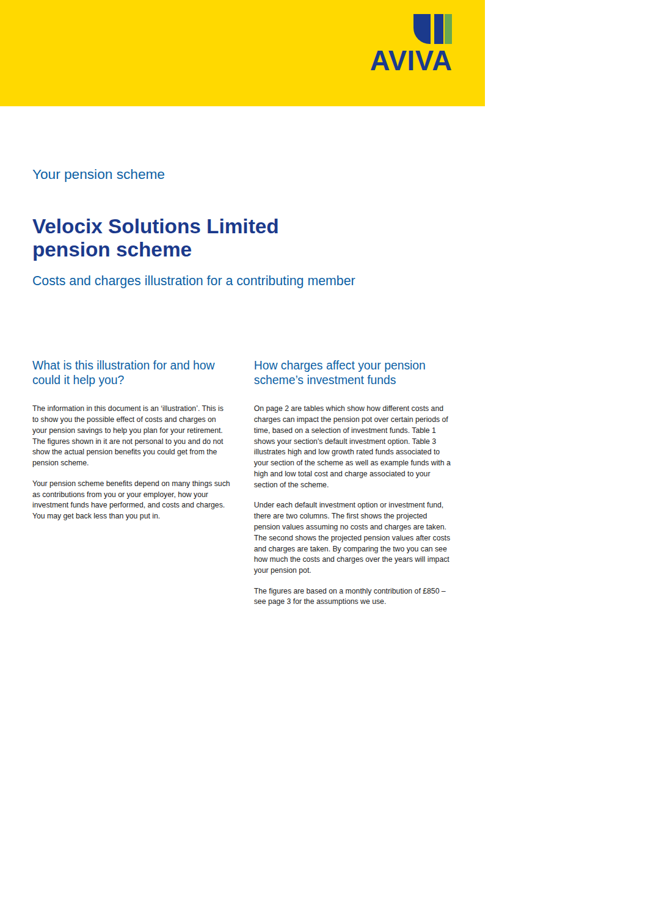AVIVA
Your pension scheme
Velocix Solutions Limited
pension scheme
Costs and charges illustration for a contributing member
What is this illustration for and how could it help you?
The information in this document is an ‘illustration’. This is to show you the possible effect of costs and charges on your pension savings to help you plan for your retirement. The figures shown in it are not personal to you and do not show the actual pension benefits you could get from the pension scheme.
Your pension scheme benefits depend on many things such as contributions from you or your employer, how your investment funds have performed, and costs and charges. You may get back less than you put in.
How charges affect your pension scheme’s investment funds
On page 2 are tables which show how different costs and charges can impact the pension pot over certain periods of time, based on a selection of investment funds. Table 1 shows your section's default investment option. Table 3 illustrates high and low growth rated funds associated to your section of the scheme as well as example funds with a high and low total cost and charge associated to your section of the scheme.
Under each default investment option or investment fund, there are two columns. The first shows the projected pension values assuming no costs and charges are taken. The second shows the projected pension values after costs and charges are taken. By comparing the two you can see how much the costs and charges over the years will impact your pension pot.
The figures are based on a monthly contribution of £850 – see page 3 for the assumptions we use.